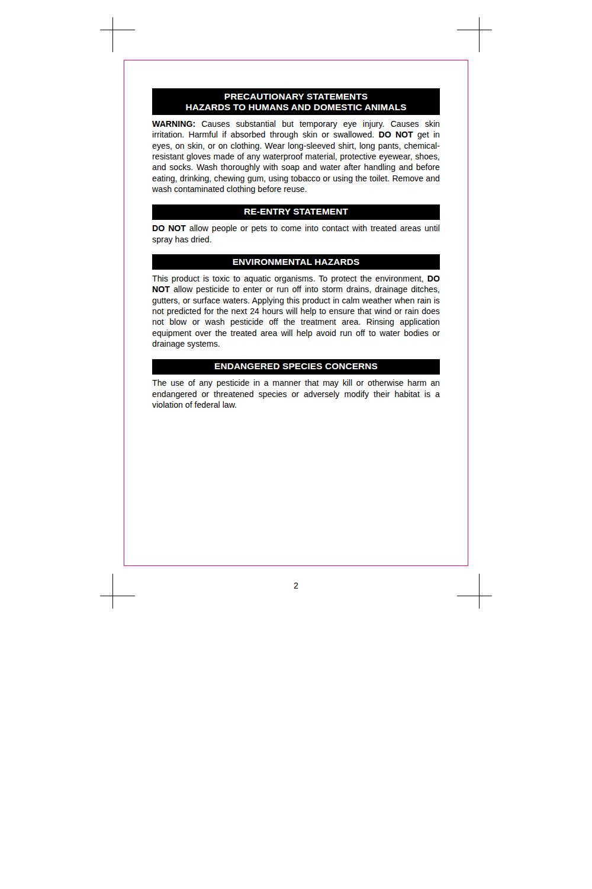Precautionary Statements
Hazards to Humans and Domestic Animals
WARNING: Causes substantial but temporary eye injury. Causes skin irritation. Harmful if absorbed through skin or swallowed. DO NOT get in eyes, on skin, or on clothing. Wear long-sleeved shirt, long pants, chemical-resistant gloves made of any waterproof material, protective eyewear, shoes, and socks. Wash thoroughly with soap and water after handling and before eating, drinking, chewing gum, using tobacco or using the toilet. Remove and wash contaminated clothing before reuse.
Re-Entry Statement
DO NOT allow people or pets to come into contact with treated areas until spray has dried.
Environmental Hazards
This product is toxic to aquatic organisms. To protect the environment, DO NOT allow pesticide to enter or run off into storm drains, drainage ditches, gutters, or surface waters. Applying this product in calm weather when rain is not predicted for the next 24 hours will help to ensure that wind or rain does not blow or wash pesticide off the treatment area. Rinsing application equipment over the treated area will help avoid run off to water bodies or drainage systems.
Endangered Species Concerns
The use of any pesticide in a manner that may kill or otherwise harm an endangered or threatened species or adversely modify their habitat is a violation of federal law.
2